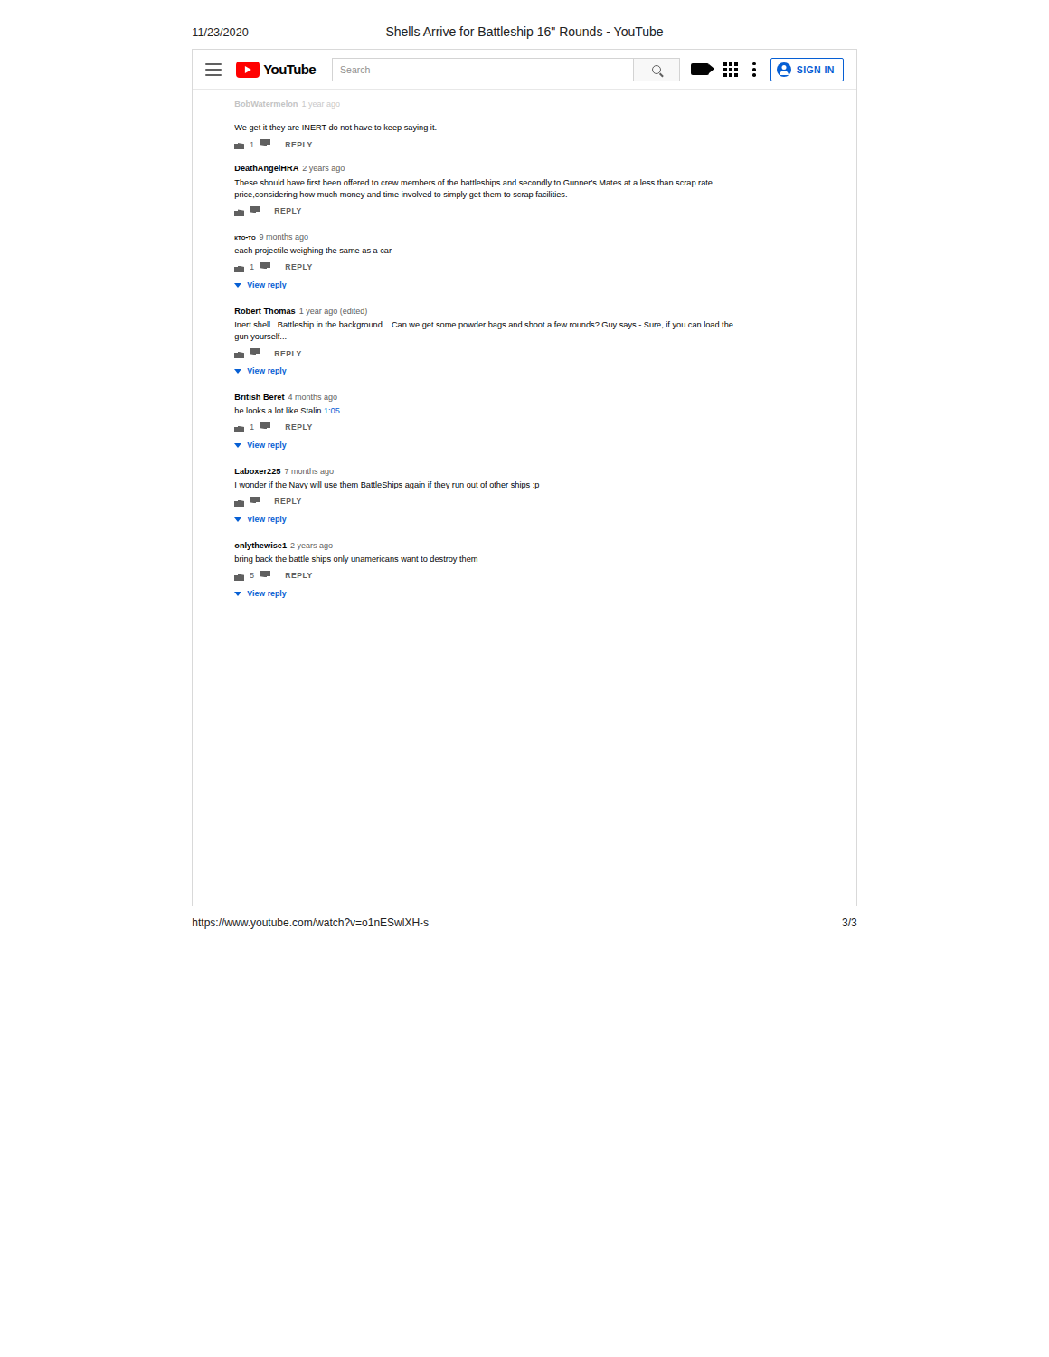11/23/2020
Shells Arrive for Battleship 16" Rounds - YouTube
YouTube
Search
SIGN IN
BobWatermelon 1 year ago
We get it they are INERT do not have to keep saying it.
1 REPLY
DeathAngelHRA 2 years ago
These should have first been offered to crew members of the battleships and secondly to Gunner's Mates at a less than scrap rate price,considering how much money and time involved to simply get them to scrap facilities.
REPLY
кто-то 9 months ago
each projectile weighing the same as a car
1 REPLY
View reply
Robert Thomas 1 year ago (edited)
Inert shell...Battleship in the background... Can we get some powder bags and shoot a few rounds? Guy says - Sure, if you can load the gun yourself...
REPLY
View reply
British Beret 4 months ago
he looks a lot like Stalin 1:05
1 REPLY
View reply
Laboxer2257 months ago
I wonder if the Navy will use them BattleShips again if they run out of other ships :p
REPLY
View reply
onlythewise12 years ago
bring back the battle ships only unamericans want to destroy them
5 REPLY
View reply
https://www.youtube.com/watch?v=o1nESwlXH-s
3/3